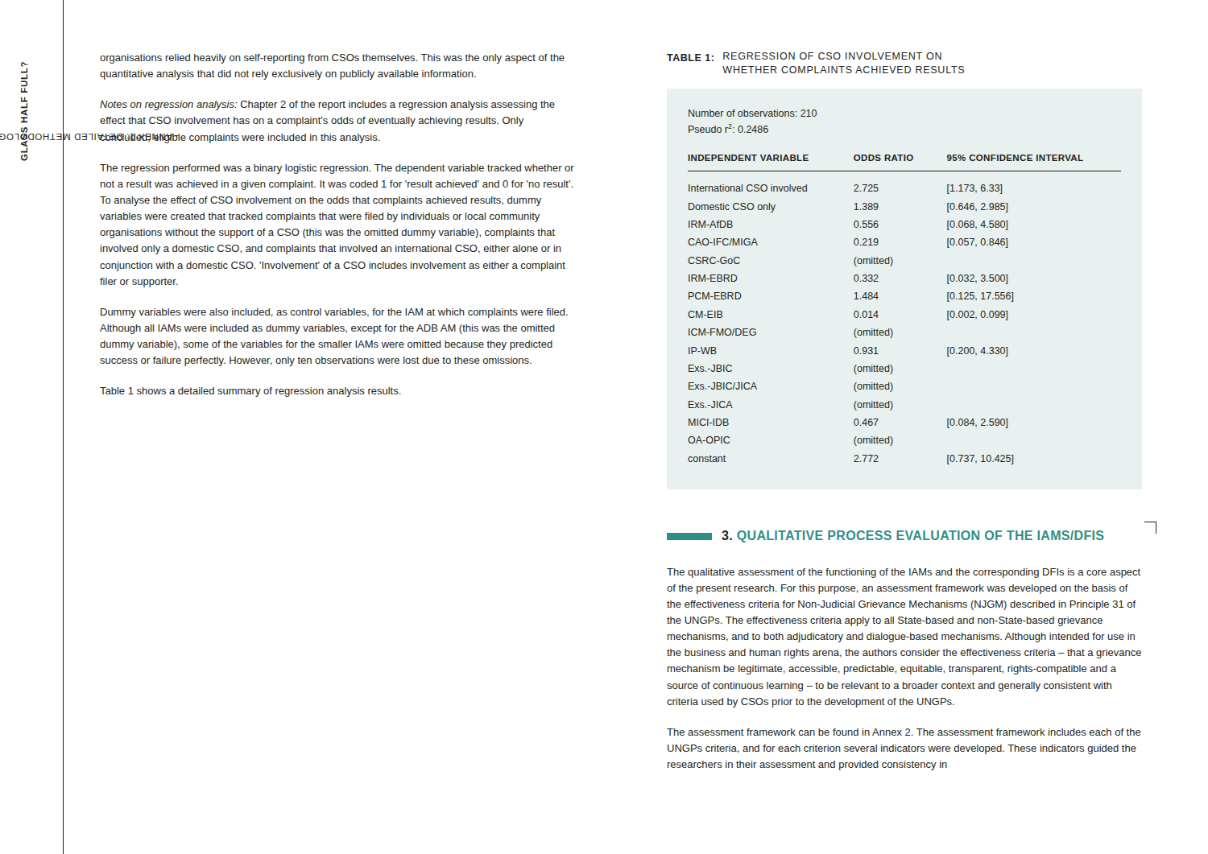GLASS HALF FULL? - ANNEX 1: DETAILED METHODOLOGY- P.315
organisations relied heavily on self-reporting from CSOs themselves. This was the only aspect of the quantitative analysis that did not rely exclusively on publicly available information.
Notes on regression analysis: Chapter 2 of the report includes a regression analysis assessing the effect that CSO involvement has on a complaint's odds of eventually achieving results. Only concluded, eligible complaints were included in this analysis.
The regression performed was a binary logistic regression. The dependent variable tracked whether or not a result was achieved in a given complaint. It was coded 1 for 'result achieved' and 0 for 'no result'. To analyse the effect of CSO involvement on the odds that complaints achieved results, dummy variables were created that tracked complaints that were filed by individuals or local community organisations without the support of a CSO (this was the omitted dummy variable), complaints that involved only a domestic CSO, and complaints that involved an international CSO, either alone or in conjunction with a domestic CSO. 'Involvement' of a CSO includes involvement as either a complaint filer or supporter.
Dummy variables were also included, as control variables, for the IAM at which complaints were filed. Although all IAMs were included as dummy variables, except for the ADB AM (this was the omitted dummy variable), some of the variables for the smaller IAMs were omitted because they predicted success or failure perfectly. However, only ten observations were lost due to these omissions.
Table 1 shows a detailed summary of regression analysis results.
TABLE 1:
REGRESSION OF CSO INVOLVEMENT ON
WHETHER COMPLAINTS ACHIEVED RESULTS
Number of observations: 210
Pseudo r2: 0.2486
| INDEPENDENT VARIABLE | ODDS RATIO | 95% CONFIDENCE INTERVAL |
| --- | --- | --- |
| International CSO involved | 2.725 | [1.173, 6.33] |
| Domestic CSO only | 1.389 | [0.646, 2.985] |
| IRM-AfDB | 0.556 | [0.068, 4.580] |
| CAO-IFC/MIGA | 0.219 | [0.057, 0.846] |
| CSRC-GoC | (omitted) | |
| IRM-EBRD | 0.332 | [0.032, 3.500] |
| PCM-EBRD | 1.484 | [0.125, 17.556] |
| CM-EIB | 0.014 | [0.002, 0.099] |
| ICM-FMO/DEG | (omitted) | |
| IP-WB | 0.931 | [0.200, 4.330] |
| Exs.-JBIC | (omitted) | |
| Exs.-JBIC/JICA | (omitted) | |
| Exs.-JICA | (omitted) | |
| MICI-IDB | 0.467 | [0.084, 2.590] |
| OA-OPIC | (omitted) | |
| constant | 2.772 | [0.737, 10.425] |
3. QUALITATIVE PROCESS EVALUATION OF THE IAMs/DFIs
The qualitative assessment of the functioning of the IAMs and the corresponding DFIs is a core aspect of the present research. For this purpose, an assessment framework was developed on the basis of the effectiveness criteria for Non-Judicial Grievance Mechanisms (NJGM) described in Principle 31 of the UNGPs. The effectiveness criteria apply to all State-based and non-State-based grievance mechanisms, and to both adjudicatory and dialogue-based mechanisms. Although intended for use in the business and human rights arena, the authors consider the effectiveness criteria – that a grievance mechanism be legitimate, accessible, predictable, equitable, transparent, rights-compatible and a source of continuous learning – to be relevant to a broader context and generally consistent with criteria used by CSOs prior to the development of the UNGPs.
The assessment framework can be found in Annex 2. The assessment framework includes each of the UNGPs criteria, and for each criterion several indicators were developed. These indicators guided the researchers in their assessment and provided consistency in